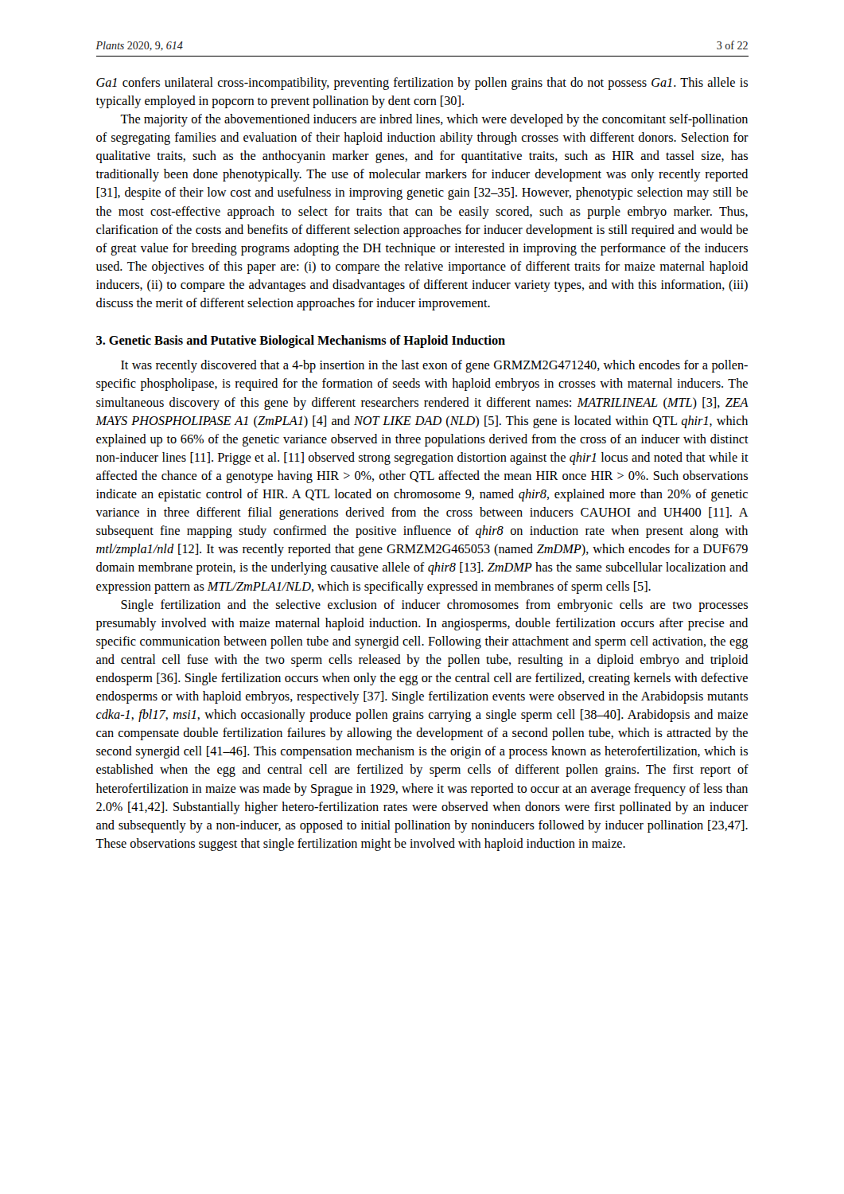Plants 2020, 9, 614 3 of 22
Ga1 confers unilateral cross-incompatibility, preventing fertilization by pollen grains that do not possess Ga1. This allele is typically employed in popcorn to prevent pollination by dent corn [30].
The majority of the abovementioned inducers are inbred lines, which were developed by the concomitant self-pollination of segregating families and evaluation of their haploid induction ability through crosses with different donors. Selection for qualitative traits, such as the anthocyanin marker genes, and for quantitative traits, such as HIR and tassel size, has traditionally been done phenotypically. The use of molecular markers for inducer development was only recently reported [31], despite of their low cost and usefulness in improving genetic gain [32–35]. However, phenotypic selection may still be the most cost-effective approach to select for traits that can be easily scored, such as purple embryo marker. Thus, clarification of the costs and benefits of different selection approaches for inducer development is still required and would be of great value for breeding programs adopting the DH technique or interested in improving the performance of the inducers used. The objectives of this paper are: (i) to compare the relative importance of different traits for maize maternal haploid inducers, (ii) to compare the advantages and disadvantages of different inducer variety types, and with this information, (iii) discuss the merit of different selection approaches for inducer improvement.
3. Genetic Basis and Putative Biological Mechanisms of Haploid Induction
It was recently discovered that a 4-bp insertion in the last exon of gene GRMZM2G471240, which encodes for a pollen-specific phospholipase, is required for the formation of seeds with haploid embryos in crosses with maternal inducers. The simultaneous discovery of this gene by different researchers rendered it different names: MATRILINEAL (MTL) [3], ZEA MAYS PHOSPHOLIPASE A1 (ZmPLA1) [4] and NOT LIKE DAD (NLD) [5]. This gene is located within QTL qhir1, which explained up to 66% of the genetic variance observed in three populations derived from the cross of an inducer with distinct non-inducer lines [11]. Prigge et al. [11] observed strong segregation distortion against the qhir1 locus and noted that while it affected the chance of a genotype having HIR > 0%, other QTL affected the mean HIR once HIR > 0%. Such observations indicate an epistatic control of HIR. A QTL located on chromosome 9, named qhir8, explained more than 20% of genetic variance in three different filial generations derived from the cross between inducers CAUHOI and UH400 [11]. A subsequent fine mapping study confirmed the positive influence of qhir8 on induction rate when present along with mtl/zmpla1/nld [12]. It was recently reported that gene GRMZM2G465053 (named ZmDMP), which encodes for a DUF679 domain membrane protein, is the underlying causative allele of qhir8 [13]. ZmDMP has the same subcellular localization and expression pattern as MTL/ZmPLA1/NLD, which is specifically expressed in membranes of sperm cells [5].
Single fertilization and the selective exclusion of inducer chromosomes from embryonic cells are two processes presumably involved with maize maternal haploid induction. In angiosperms, double fertilization occurs after precise and specific communication between pollen tube and synergid cell. Following their attachment and sperm cell activation, the egg and central cell fuse with the two sperm cells released by the pollen tube, resulting in a diploid embryo and triploid endosperm [36]. Single fertilization occurs when only the egg or the central cell are fertilized, creating kernels with defective endosperms or with haploid embryos, respectively [37]. Single fertilization events were observed in the Arabidopsis mutants cdka-1, fbl17, msi1, which occasionally produce pollen grains carrying a single sperm cell [38–40]. Arabidopsis and maize can compensate double fertilization failures by allowing the development of a second pollen tube, which is attracted by the second synergid cell [41–46]. This compensation mechanism is the origin of a process known as heterofertilization, which is established when the egg and central cell are fertilized by sperm cells of different pollen grains. The first report of heterofertilization in maize was made by Sprague in 1929, where it was reported to occur at an average frequency of less than 2.0% [41,42]. Substantially higher hetero-fertilization rates were observed when donors were first pollinated by an inducer and subsequently by a non-inducer, as opposed to initial pollination by noninducers followed by inducer pollination [23,47]. These observations suggest that single fertilization might be involved with haploid induction in maize.